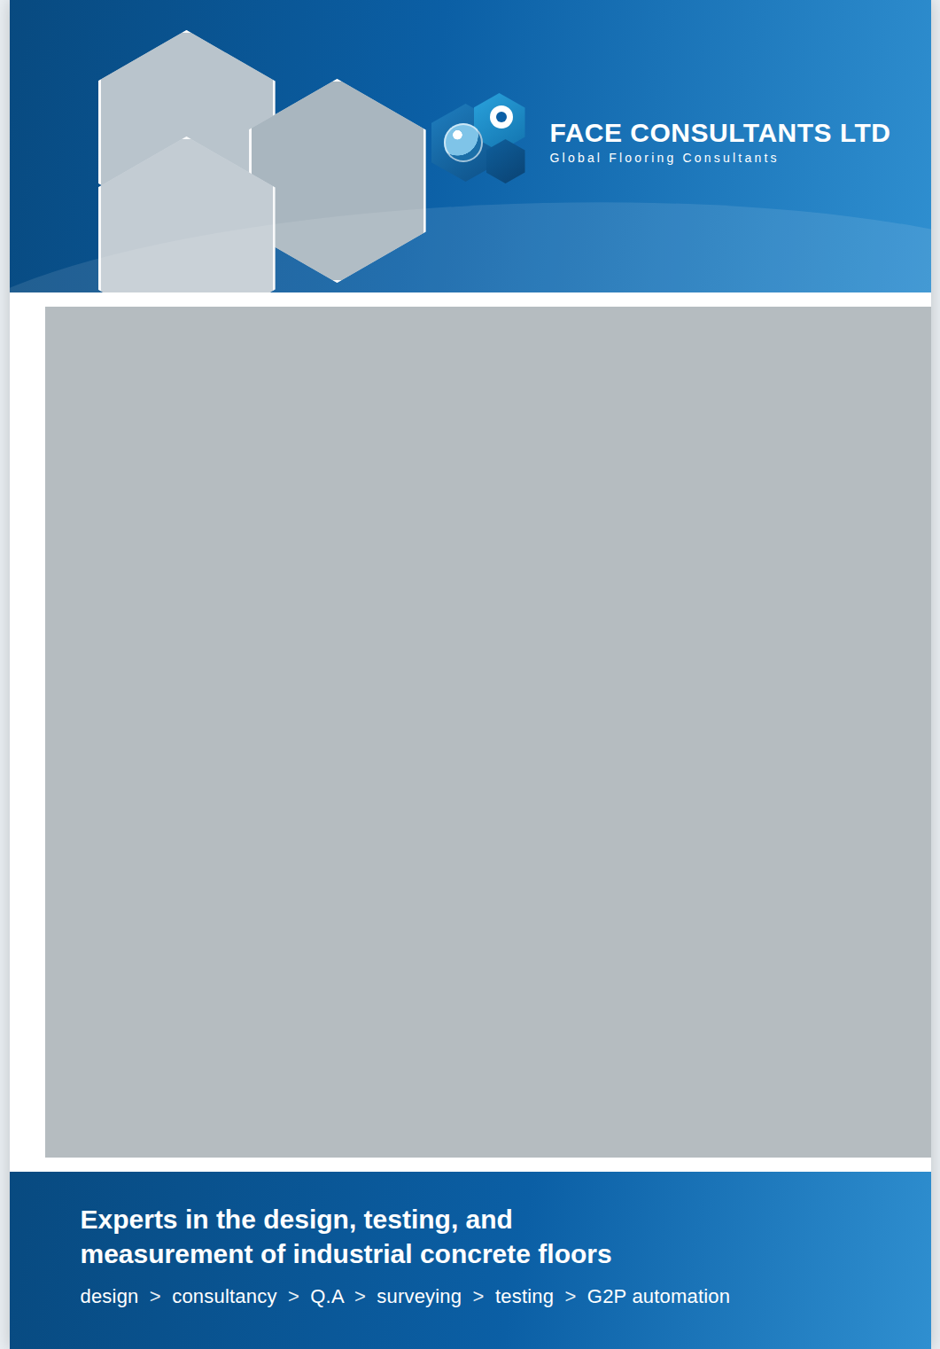FACE CONSULTANTS LTD
Global Flooring Consultants
Experts in the design, testing, and measurement of industrial concrete floors
design > consultancy > Q.A > surveying > testing > G2P automation